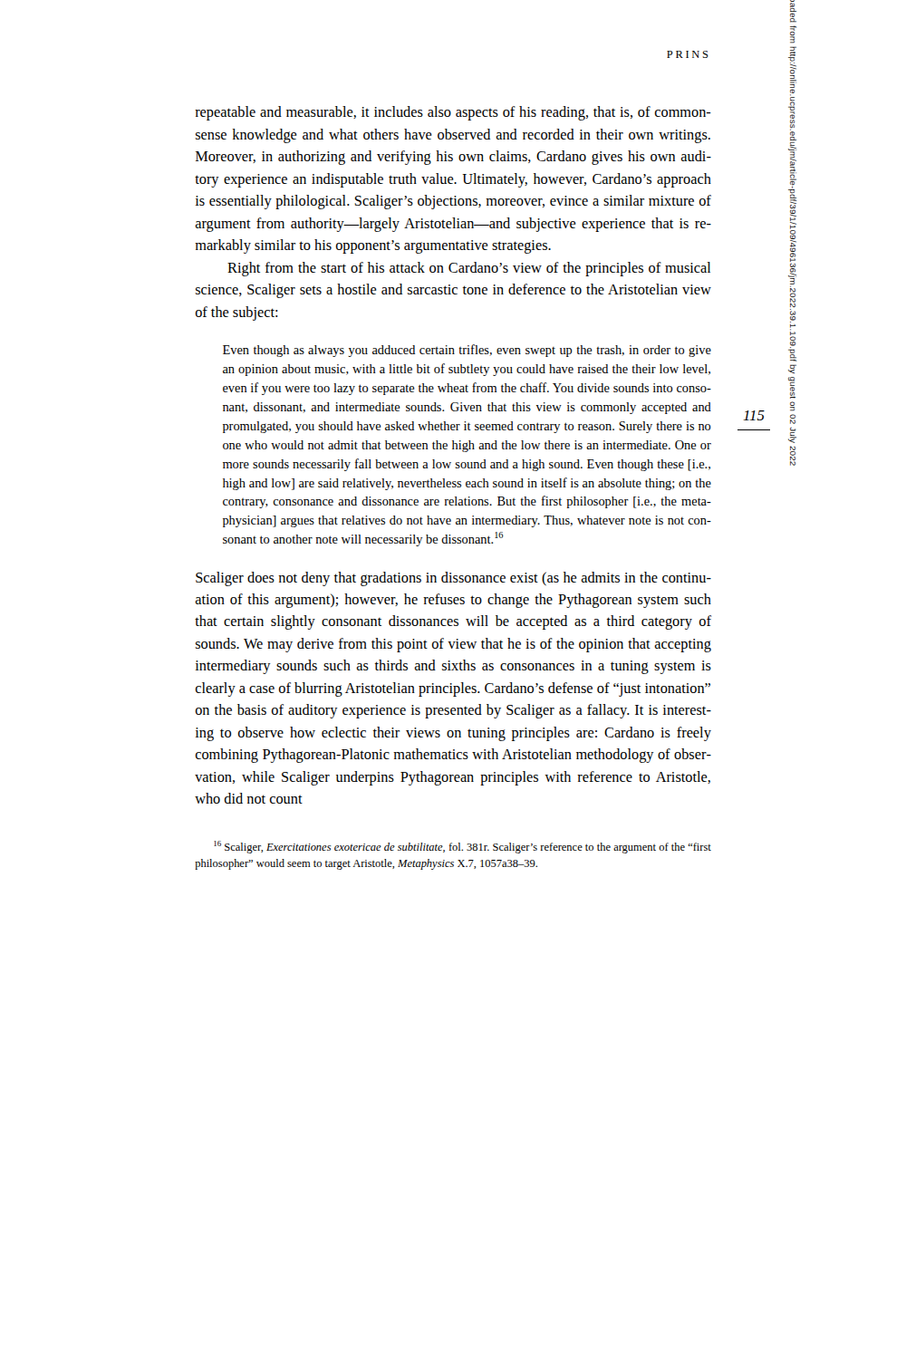Downloaded from http://online.ucpress.edu/jm/article-pdf/39/1/109/496136/jm.2022.39.1.109.pdf by guest on 02 July 2022
Prins
repeatable and measurable, it includes also aspects of his reading, that is, of common-sense knowledge and what others have observed and recorded in their own writings. Moreover, in authorizing and verifying his own claims, Cardano gives his own auditory experience an indisputable truth value. Ultimately, however, Cardano’s approach is essentially philological. Scaliger’s objections, moreover, evince a similar mixture of argument from authority—largely Aristotelian—and subjective experience that is remarkably similar to his opponent’s argumentative strategies.
Right from the start of his attack on Cardano’s view of the principles of musical science, Scaliger sets a hostile and sarcastic tone in deference to the Aristotelian view of the subject:
Even though as always you adduced certain trifles, even swept up the trash, in order to give an opinion about music, with a little bit of subtlety you could have raised the their low level, even if you were too lazy to separate the wheat from the chaff. You divide sounds into consonant, dissonant, and intermediate sounds. Given that this view is commonly accepted and promulgated, you should have asked whether it seemed contrary to reason. Surely there is no one who would not admit that between the high and the low there is an intermediate. One or more sounds necessarily fall between a low sound and a high sound. Even though these [i.e., high and low] are said relatively, nevertheless each sound in itself is an absolute thing; on the contrary, consonance and dissonance are relations. But the first philosopher [i.e., the metaphysician] argues that relatives do not have an intermediary. Thus, whatever note is not consonant to another note will necessarily be dissonant.16
Scaliger does not deny that gradations in dissonance exist (as he admits in the continuation of this argument); however, he refuses to change the Pythagorean system such that certain slightly consonant dissonances will be accepted as a third category of sounds. We may derive from this point of view that he is of the opinion that accepting intermediary sounds such as thirds and sixths as consonances in a tuning system is clearly a case of blurring Aristotelian principles. Cardano’s defense of “just intonation” on the basis of auditory experience is presented by Scaliger as a fallacy. It is interesting to observe how eclectic their views on tuning principles are: Cardano is freely combining Pythagorean-Platonic mathematics with Aristotelian methodology of observation, while Scaliger underpins Pythagorean principles with reference to Aristotle, who did not count
115
16 Scaliger, Exercitationes exotericae de subtilitate, fol. 381r. Scaliger’s reference to the argument of the “first philosopher” would seem to target Aristotle, Metaphysics X.7, 1057a38–39.